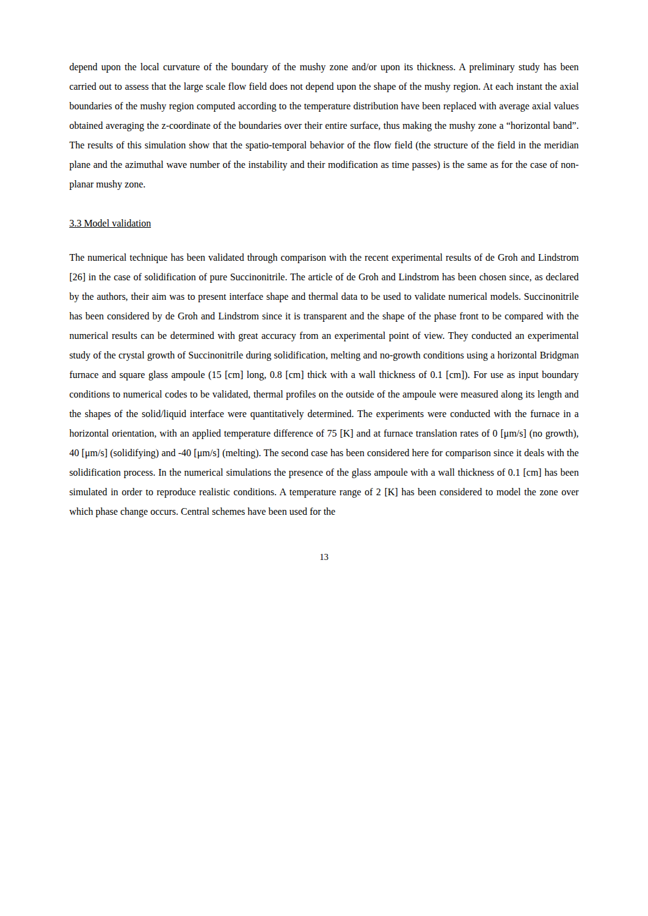depend upon the local curvature of the boundary of the mushy zone and/or upon its thickness. A preliminary study has been carried out to assess that the large scale flow field does not depend upon the shape of the mushy region. At each instant the axial boundaries of the mushy region computed according to the temperature distribution have been replaced with average axial values obtained averaging the z-coordinate of the boundaries over their entire surface, thus making the mushy zone a “horizontal band”. The results of this simulation show that the spatio-temporal behavior of the flow field (the structure of the field in the meridian plane and the azimuthal wave number of the instability and their modification as time passes) is the same as for the case of non-planar mushy zone.
3.3 Model validation
The numerical technique has been validated through comparison with the recent experimental results of de Groh and Lindstrom [26] in the case of solidification of pure Succinonitrile. The article of de Groh and Lindstrom has been chosen since, as declared by the authors, their aim was to present interface shape and thermal data to be used to validate numerical models. Succinonitrile has been considered by de Groh and Lindstrom since it is transparent and the shape of the phase front to be compared with the numerical results can be determined with great accuracy from an experimental point of view. They conducted an experimental study of the crystal growth of Succinonitrile during solidification, melting and no-growth conditions using a horizontal Bridgman furnace and square glass ampoule (15 [cm] long, 0.8 [cm] thick with a wall thickness of 0.1 [cm]). For use as input boundary conditions to numerical codes to be validated, thermal profiles on the outside of the ampoule were measured along its length and the shapes of the solid/liquid interface were quantitatively determined. The experiments were conducted with the furnace in a horizontal orientation, with an applied temperature difference of 75 [K] and at furnace translation rates of 0 [μm/s] (no growth), 40 [μm/s] (solidifying) and -40 [μm/s] (melting). The second case has been considered here for comparison since it deals with the solidification process. In the numerical simulations the presence of the glass ampoule with a wall thickness of 0.1 [cm] has been simulated in order to reproduce realistic conditions. A temperature range of 2 [K] has been considered to model the zone over which phase change occurs. Central schemes have been used for the
13